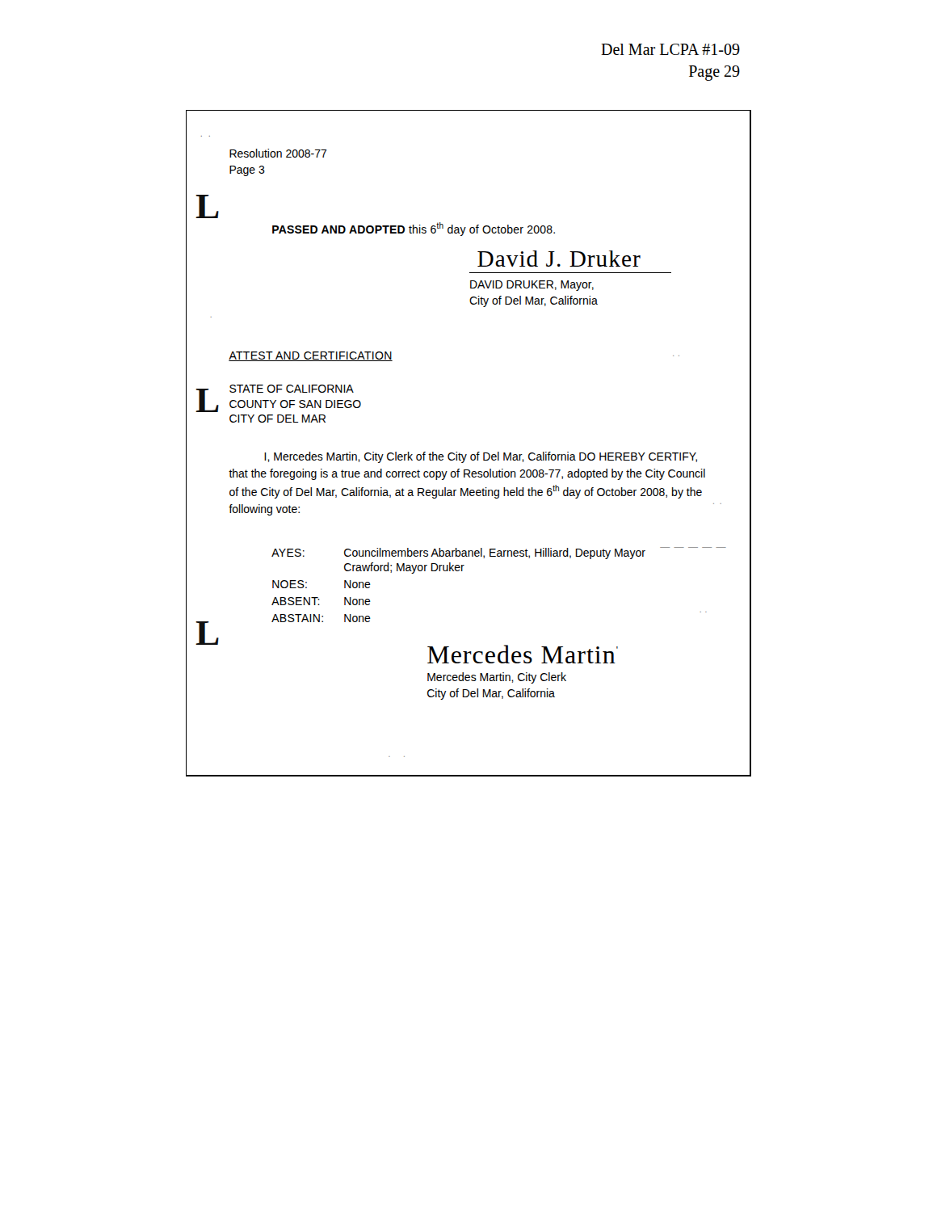Del Mar LCPA #1-09
Page 29
. .
L
L
L
.
. .
. .
— — — — —
. .
. .
Resolution 2008-77
Page 3
PASSED AND ADOPTED this 6th day of October 2008.
David J. Druker
DAVID DRUKER, Mayor,
City of Del Mar, California
ATTEST AND CERTIFICATION
STATE OF CALIFORNIA
COUNTY OF SAN DIEGO
CITY OF DEL MAR
I, Mercedes Martin, City Clerk of the City of Del Mar, California DO HEREBY CERTIFY, that the foregoing is a true and correct copy of Resolution 2008-77, adopted by the City Council of the City of Del Mar, California, at a Regular Meeting held the 6th day of October 2008, by the following vote:
| AYES: | Councilmembers Abarbanel, Earnest, Hilliard, Deputy Mayor Crawford; Mayor Druker |
| NOES: | None |
| ABSENT: | None |
| ABSTAIN: | None |
Mercedes Martin'
Mercedes Martin, City Clerk
City of Del Mar, California